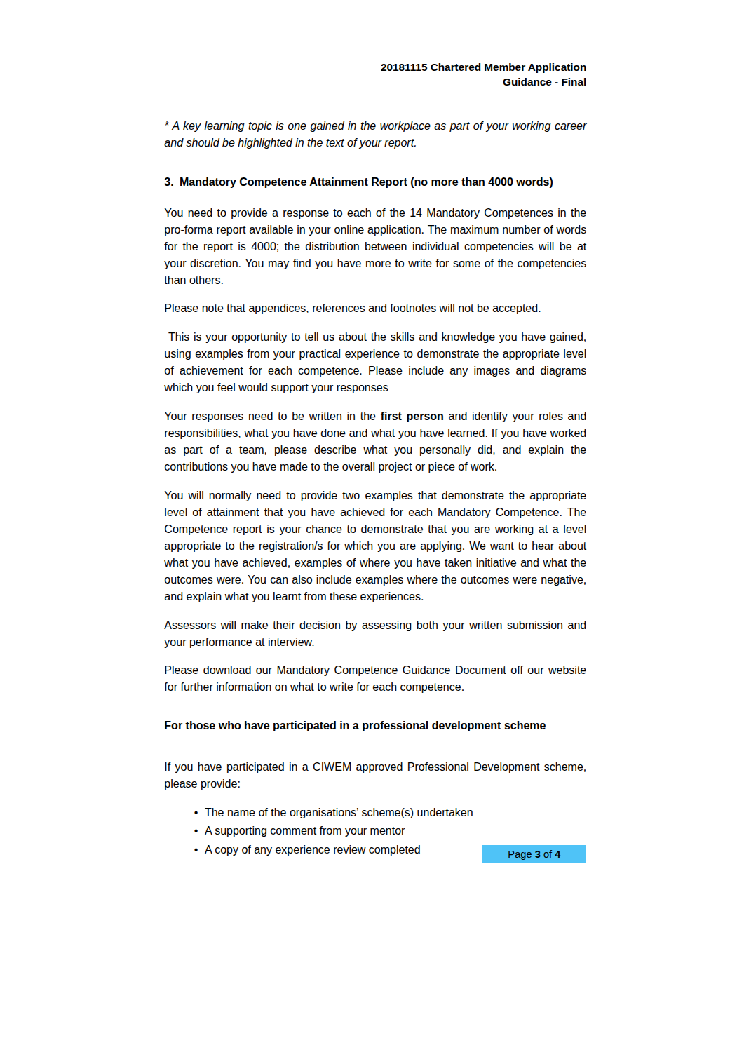20181115 Chartered Member Application
Guidance - Final
* A key learning topic is one gained in the workplace as part of your working career and should be highlighted in the text of your report.
3. Mandatory Competence Attainment Report (no more than 4000 words)
You need to provide a response to each of the 14 Mandatory Competences in the pro-forma report available in your online application. The maximum number of words for the report is 4000; the distribution between individual competencies will be at your discretion. You may find you have more to write for some of the competencies than others.
Please note that appendices, references and footnotes will not be accepted.
This is your opportunity to tell us about the skills and knowledge you have gained, using examples from your practical experience to demonstrate the appropriate level of achievement for each competence. Please include any images and diagrams which you feel would support your responses
Your responses need to be written in the first person and identify your roles and responsibilities, what you have done and what you have learned. If you have worked as part of a team, please describe what you personally did, and explain the contributions you have made to the overall project or piece of work.
You will normally need to provide two examples that demonstrate the appropriate level of attainment that you have achieved for each Mandatory Competence. The Competence report is your chance to demonstrate that you are working at a level appropriate to the registration/s for which you are applying. We want to hear about what you have achieved, examples of where you have taken initiative and what the outcomes were. You can also include examples where the outcomes were negative, and explain what you learnt from these experiences.
Assessors will make their decision by assessing both your written submission and your performance at interview.
Please download our Mandatory Competence Guidance Document off our website for further information on what to write for each competence.
For those who have participated in a professional development scheme
If you have participated in a CIWEM approved Professional Development scheme, please provide:
The name of the organisations’ scheme(s) undertaken
A supporting comment from your mentor
A copy of any experience review completed
Page 3 of 4